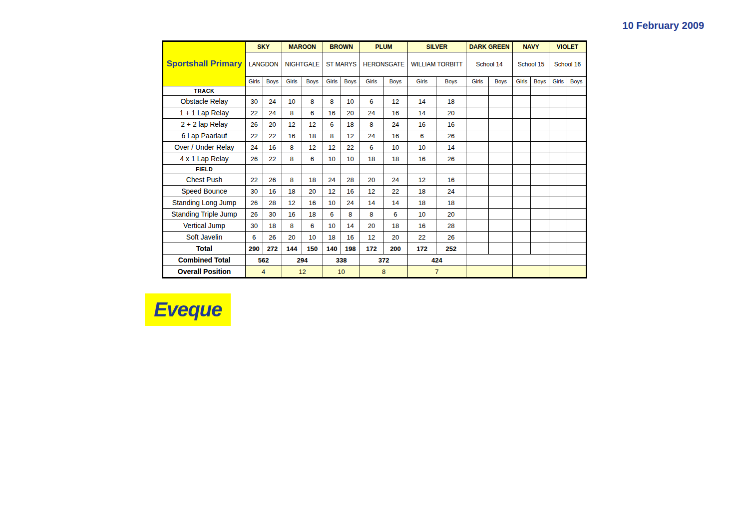10 February 2009
| Sportshall Primary | SKY | MAROON | BROWN | PLUM | SILVER | DARK GREEN | NAVY | VIOLET |
| --- | --- | --- | --- | --- | --- | --- | --- | --- |
| LANGDON | NIGHTGALE | ST MARYS | HERONSGATE | WILLIAM TORBITT | School 14 | School 15 | School 16 |
| Girls | Boys | Girls | Boys | Girls | Boys | Girls | Boys | Girls | Boys | Girls | Boys | Girls | Boys | Girls | Boys |
| TRACK | | | | | | | | | | | | | | | | |
| Obstacle Relay | 30 | 24 | 10 | 8 | 8 | 10 | 6 | 12 | 14 | 18 | | | | | | |
| 1 + 1 Lap Relay | 22 | 24 | 8 | 6 | 16 | 20 | 24 | 16 | 14 | 20 | | | | | | |
| 2 + 2 lap Relay | 26 | 20 | 12 | 12 | 6 | 18 | 8 | 24 | 16 | 16 | | | | | | |
| 6 Lap Paarlauf | 22 | 22 | 16 | 18 | 8 | 12 | 24 | 16 | 6 | 26 | | | | | | |
| Over / Under Relay | 24 | 16 | 8 | 12 | 12 | 22 | 6 | 10 | 10 | 14 | | | | | | |
| 4 x 1 Lap Relay | 26 | 22 | 8 | 6 | 10 | 10 | 18 | 18 | 16 | 26 | | | | | | |
| FIELD | | | | | | | | | | | | | | | | |
| Chest Push | 22 | 26 | 8 | 18 | 24 | 28 | 20 | 24 | 12 | 16 | | | | | | |
| Speed Bounce | 30 | 16 | 18 | 20 | 12 | 16 | 12 | 22 | 18 | 24 | | | | | | |
| Standing Long Jump | 26 | 28 | 12 | 16 | 10 | 24 | 14 | 14 | 18 | 18 | | | | | | |
| Standing Triple Jump | 26 | 30 | 16 | 18 | 6 | 8 | 8 | 6 | 10 | 20 | | | | | | |
| Vertical Jump | 30 | 18 | 8 | 6 | 10 | 14 | 20 | 18 | 16 | 28 | | | | | | |
| Soft Javelin | 6 | 26 | 20 | 10 | 18 | 16 | 12 | 20 | 22 | 26 | | | | | | |
| Total | 290 | 272 | 144 | 150 | 140 | 198 | 172 | 200 | 172 | 252 | | | | | | |
| Combined Total | 562 | 294 | 338 | 372 | 424 | | | |
| Overall Position | 4 | 12 | 10 | 8 | 7 | | | |
Eveque